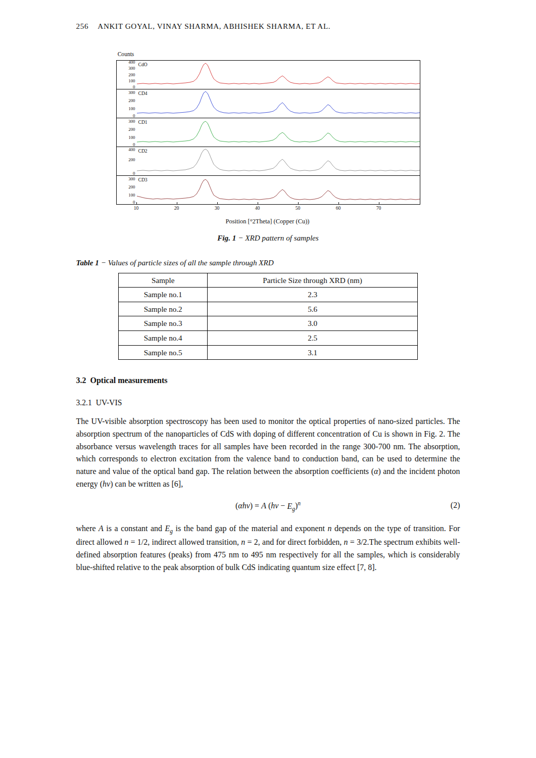256 ANKIT GOYAL, VINAY SHARMA, ABHISHEK SHARMA, ET AL.
Counts
CdO
400 300 200 100 0
CD4
300 200 100 0
CD1
300 200 100 0
CD2
400 200 0
CD3
300 200 100 0
10 20 30 40 50 60 70
Position [°2Theta] (Copper (Cu))
Fig. 1 − XRD pattern of samples
Table 1 − Values of particle sizes of all the sample through XRD
| Sample | Particle Size through XRD (nm) |
| --- | --- |
| Sample no.1 | 2.3 |
| Sample no.2 | 5.6 |
| Sample no.3 | 3.0 |
| Sample no.4 | 2.5 |
| Sample no.5 | 3.1 |
3.2 Optical measurements
3.2.1 UV-VIS
The UV-visible absorption spectroscopy has been used to monitor the optical properties of nano-sized particles. The absorption spectrum of the nanoparticles of CdS with doping of different concentration of Cu is shown in Fig. 2. The absorbance versus wavelength traces for all samples have been recorded in the range 300-700 nm. The absorption, which corresponds to electron excitation from the valence band to conduction band, can be used to determine the nature and value of the optical band gap. The relation between the absorption coefficients (α) and the incident photon energy (hν) can be written as [6],
(αhν) = A (hν − Eg)n (2)
where A is a constant and Eg is the band gap of the material and exponent n depends on the type of transition. For direct allowed n = 1/2, indirect allowed transition, n = 2, and for direct forbidden, n = 3/2.The spectrum exhibits well-defined absorption features (peaks) from 475 nm to 495 nm respectively for all the samples, which is considerably blue-shifted relative to the peak absorption of bulk CdS indicating quantum size effect [7, 8].